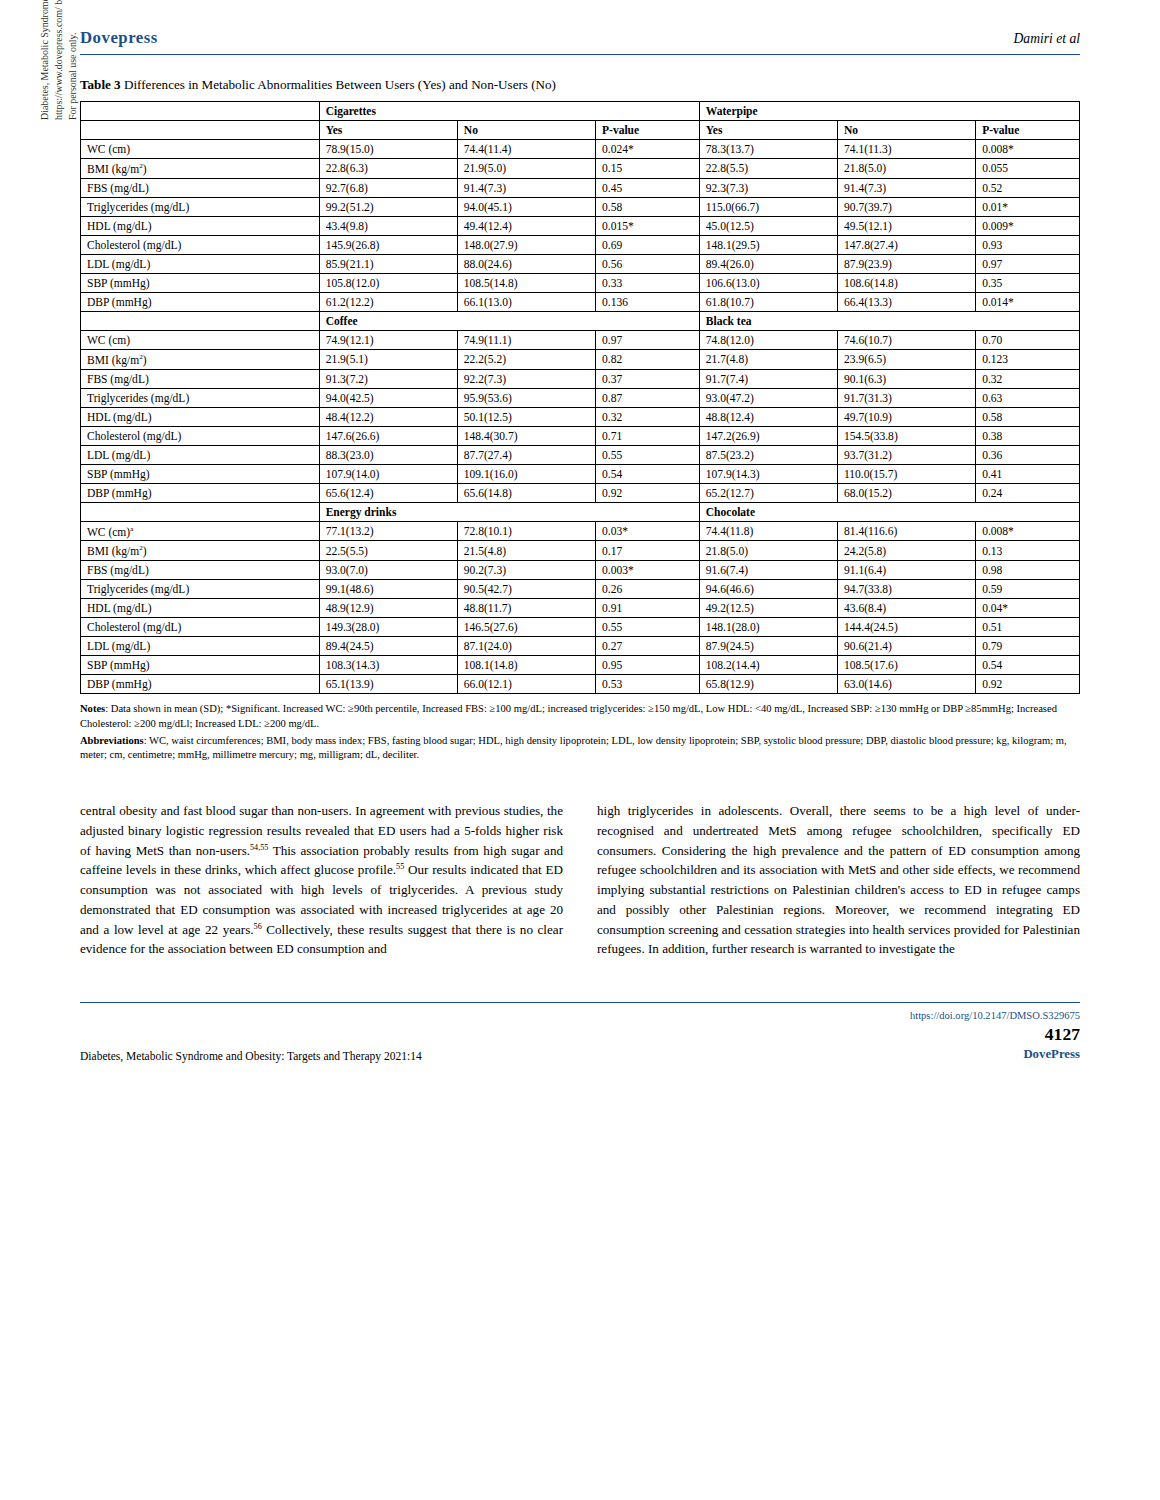Diabetes, Metabolic Syndrome and Obesity: Targets and Therapy downloaded from https://www.dovepress.com/ by 213.6.238.146 on 29-Sep-2021
For personal use only.
Dovepress
Damiri et al
Table 3 Differences in Metabolic Abnormalities Between Users (Yes) and Non-Users (No)
| | Cigarettes | Waterpipe |
| --- | --- | --- |
| | Yes | No | P-value | Yes | No | P-value |
| WC (cm) | 78.9(15.0) | 74.4(11.4) | 0.024* | 78.3(13.7) | 74.1(11.3) | 0.008* |
| BMI (kg/m 2 ) | 22.8(6.3) | 21.9(5.0) | 0.15 | 22.8(5.5) | 21.8(5.0) | 0.055 |
| FBS (mg/dL) | 92.7(6.8) | 91.4(7.3) | 0.45 | 92.3(7.3) | 91.4(7.3) | 0.52 |
| Triglycerides (mg/dL) | 99.2(51.2) | 94.0(45.1) | 0.58 | 115.0(66.7) | 90.7(39.7) | 0.01* |
| HDL (mg/dL) | 43.4(9.8) | 49.4(12.4) | 0.015* | 45.0(12.5) | 49.5(12.1) | 0.009* |
| Cholesterol (mg/dL) | 145.9(26.8) | 148.0(27.9) | 0.69 | 148.1(29.5) | 147.8(27.4) | 0.93 |
| LDL (mg/dL) | 85.9(21.1) | 88.0(24.6) | 0.56 | 89.4(26.0) | 87.9(23.9) | 0.97 |
| SBP (mmHg) | 105.8(12.0) | 108.5(14.8) | 0.33 | 106.6(13.0) | 108.6(14.8) | 0.35 |
| DBP (mmHg) | 61.2(12.2) | 66.1(13.0) | 0.136 | 61.8(10.7) | 66.4(13.3) | 0.014* |
| | Coffee | Black tea |
| WC (cm) | 74.9(12.1) | 74.9(11.1) | 0.97 | 74.8(12.0) | 74.6(10.7) | 0.70 |
| BMI (kg/m 2 ) | 21.9(5.1) | 22.2(5.2) | 0.82 | 21.7(4.8) | 23.9(6.5) | 0.123 |
| FBS (mg/dL) | 91.3(7.2) | 92.2(7.3) | 0.37 | 91.7(7.4) | 90.1(6.3) | 0.32 |
| Triglycerides (mg/dL) | 94.0(42.5) | 95.9(53.6) | 0.87 | 93.0(47.2) | 91.7(31.3) | 0.63 |
| HDL (mg/dL) | 48.4(12.2) | 50.1(12.5) | 0.32 | 48.8(12.4) | 49.7(10.9) | 0.58 |
| Cholesterol (mg/dL) | 147.6(26.6) | 148.4(30.7) | 0.71 | 147.2(26.9) | 154.5(33.8) | 0.38 |
| LDL (mg/dL) | 88.3(23.0) | 87.7(27.4) | 0.55 | 87.5(23.2) | 93.7(31.2) | 0.36 |
| SBP (mmHg) | 107.9(14.0) | 109.1(16.0) | 0.54 | 107.9(14.3) | 110.0(15.7) | 0.41 |
| DBP (mmHg) | 65.6(12.4) | 65.6(14.8) | 0.92 | 65.2(12.7) | 68.0(15.2) | 0.24 |
| | Energy drinks | Chocolate |
| WC (cm) a | 77.1(13.2) | 72.8(10.1) | 0.03* | 74.4(11.8) | 81.4(116.6) | 0.008* |
| BMI (kg/m 2 ) | 22.5(5.5) | 21.5(4.8) | 0.17 | 21.8(5.0) | 24.2(5.8) | 0.13 |
| FBS (mg/dL) | 93.0(7.0) | 90.2(7.3) | 0.003* | 91.6(7.4) | 91.1(6.4) | 0.98 |
| Triglycerides (mg/dL) | 99.1(48.6) | 90.5(42.7) | 0.26 | 94.6(46.6) | 94.7(33.8) | 0.59 |
| HDL (mg/dL) | 48.9(12.9) | 48.8(11.7) | 0.91 | 49.2(12.5) | 43.6(8.4) | 0.04* |
| Cholesterol (mg/dL) | 149.3(28.0) | 146.5(27.6) | 0.55 | 148.1(28.0) | 144.4(24.5) | 0.51 |
| LDL (mg/dL) | 89.4(24.5) | 87.1(24.0) | 0.27 | 87.9(24.5) | 90.6(21.4) | 0.79 |
| SBP (mmHg) | 108.3(14.3) | 108.1(14.8) | 0.95 | 108.2(14.4) | 108.5(17.6) | 0.54 |
| DBP (mmHg) | 65.1(13.9) | 66.0(12.1) | 0.53 | 65.8(12.9) | 63.0(14.6) | 0.92 |
Notes: Data shown in mean (SD); *Significant. Increased WC: ≥90th percentile, Increased FBS: ≥100 mg/dL; increased triglycerides: ≥150 mg/dL, Low HDL: <40 mg/dL, Increased SBP: ≥130 mmHg or DBP ≥85mmHg; Increased Cholesterol: ≥200 mg/dLl; Increased LDL: ≥200 mg/dL.
Abbreviations: WC, waist circumferences; BMI, body mass index; FBS, fasting blood sugar; HDL, high density lipoprotein; LDL, low density lipoprotein; SBP, systolic blood pressure; DBP, diastolic blood pressure; kg, kilogram; m, meter; cm, centimetre; mmHg, millimetre mercury; mg, milligram; dL, deciliter.
central obesity and fast blood sugar than non-users. In agreement with previous studies, the adjusted binary logistic regression results revealed that ED users had a 5-folds higher risk of having MetS than non-users.54,55 This association probably results from high sugar and caffeine levels in these drinks, which affect glucose profile.55 Our results indicated that ED consumption was not associated with high levels of triglycerides. A previous study demonstrated that ED consumption was associated with increased triglycerides at age 20 and a low level at age 22 years.56 Collectively, these results suggest that there is no clear evidence for the association between ED consumption and
high triglycerides in adolescents. Overall, there seems to be a high level of under-recognised and undertreated MetS among refugee schoolchildren, specifically ED consumers. Considering the high prevalence and the pattern of ED consumption among refugee schoolchildren and its association with MetS and other side effects, we recommend implying substantial restrictions on Palestinian children's access to ED in refugee camps and possibly other Palestinian regions. Moreover, we recommend integrating ED consumption screening and cessation strategies into health services provided for Palestinian refugees. In addition, further research is warranted to investigate the
Diabetes, Metabolic Syndrome and Obesity: Targets and Therapy 2021:14
https://doi.org/10.2147/DMSO.S329675
4127
DovePress